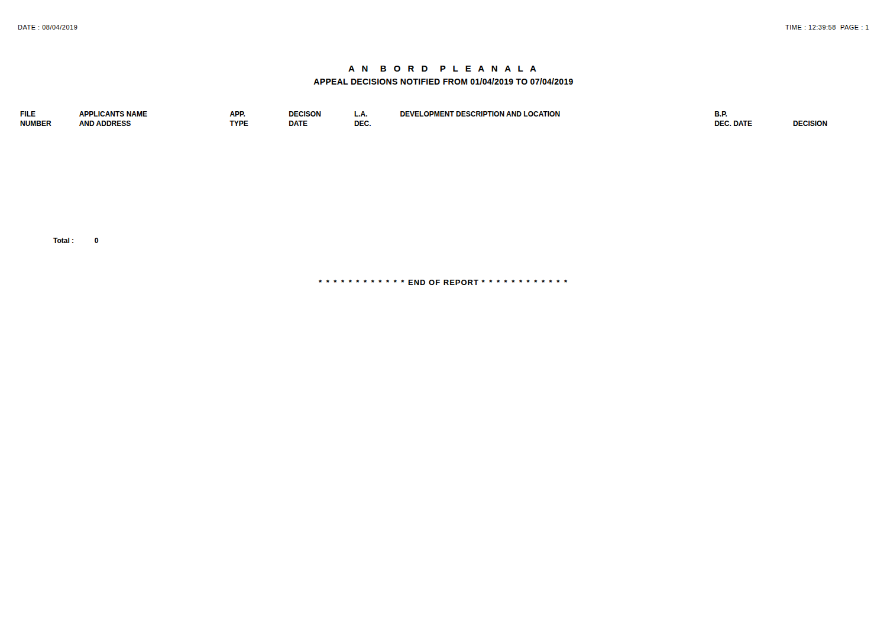DATE : 08/04/2019
TIME : 12:39:58 PAGE : 1
A N B O R D P L E A N A L A
APPEAL DECISIONS NOTIFIED FROM 01/04/2019 TO 07/04/2019
| FILE | APPLICANTS NAME | APP. | DECISON | L.A. | DEVELOPMENT DESCRIPTION AND LOCATION | B.P. | |
| --- | --- | --- | --- | --- | --- | --- | --- |
| NUMBER | AND ADDRESS | TYPE | DATE | DEC. | | DEC. DATE | DECISION |
| Total : | 0 | |
* * * * * * * * * * * * END OF REPORT * * * * * * * * * * * *